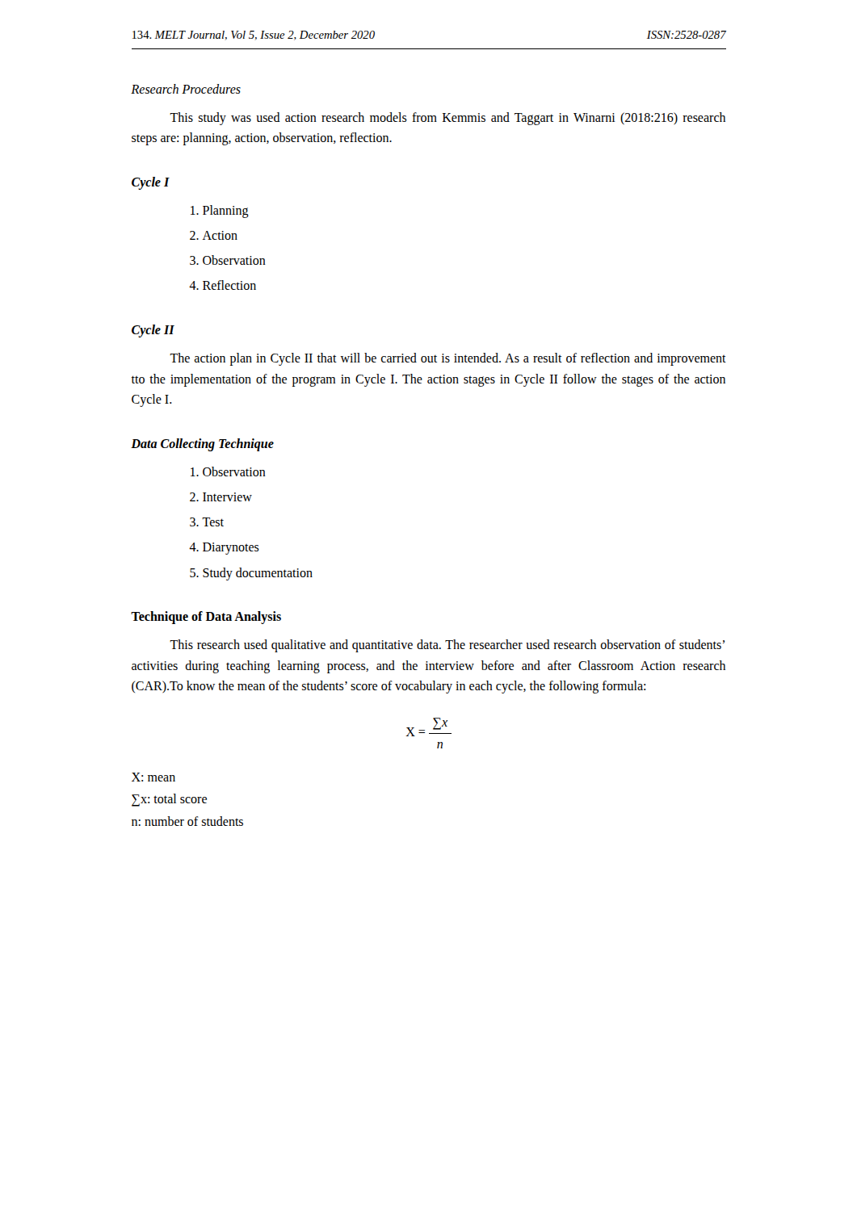134. MELT Journal, Vol 5, Issue 2, December 2020 ISSN:2528-0287
Research Procedures
This study was used action research models from Kemmis and Taggart in Winarni (2018:216) research steps are: planning, action, observation, reflection.
Cycle I
Planning
Action
Observation
Reflection
Cycle II
The action plan in Cycle II that will be carried out is intended. As a result of reflection and improvement tto the implementation of the program in Cycle I. The action stages in Cycle II follow the stages of the action Cycle I.
Data Collecting Technique
Observation
Interview
Test
Diarynotes
Study documentation
Technique of Data Analysis
This research used qualitative and quantitative data. The researcher used research observation of students’ activities during teaching learning process, and the interview before and after Classroom Action research (CAR).To know the mean of the students’ score of vocabulary in each cycle, the following formula:
X = ∑x n
X: mean
∑x: total score
n: number of students